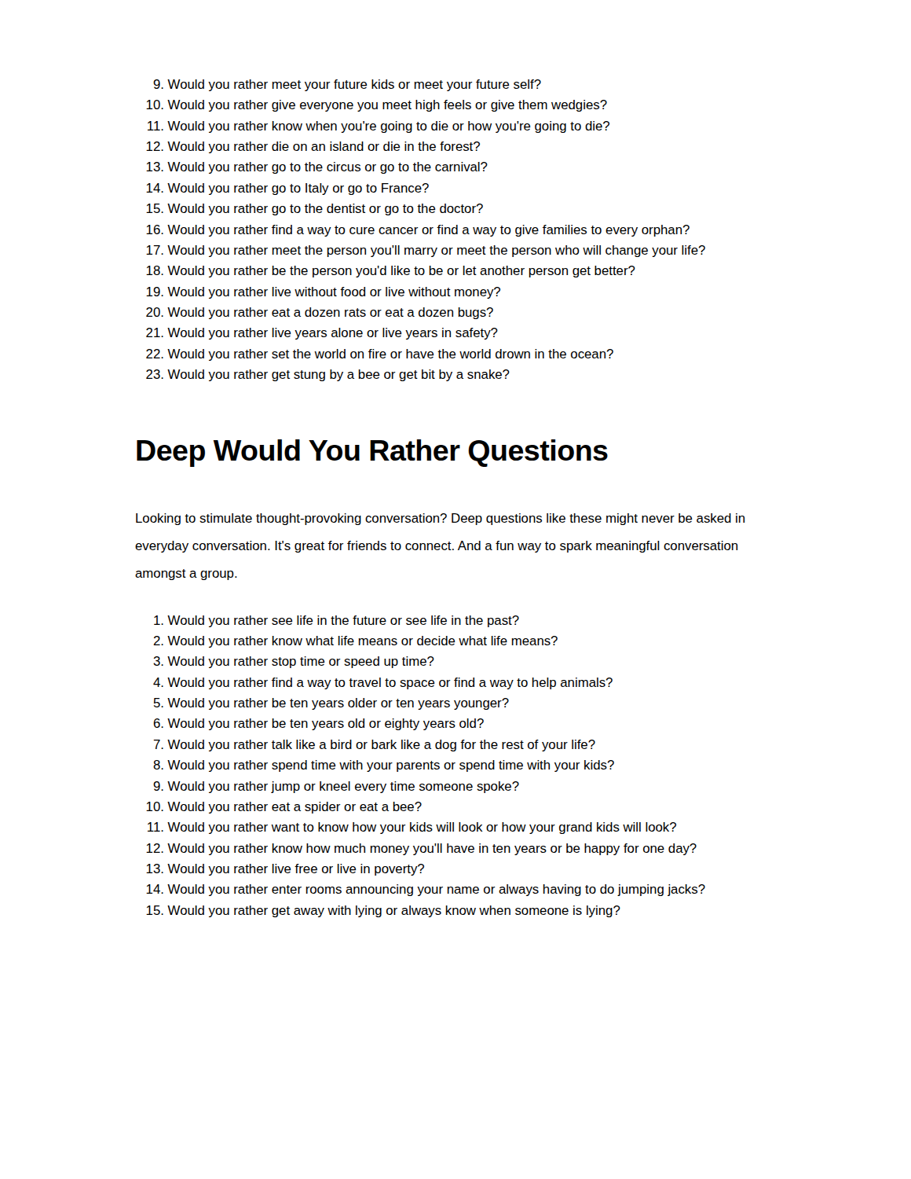Would you rather meet your future kids or meet your future self?
Would you rather give everyone you meet high feels or give them wedgies?
Would you rather know when you're going to die or how you're going to die?
Would you rather die on an island or die in the forest?
Would you rather go to the circus or go to the carnival?
Would you rather go to Italy or go to France?
Would you rather go to the dentist or go to the doctor?
Would you rather find a way to cure cancer or find a way to give families to every orphan?
Would you rather meet the person you'll marry or meet the person who will change your life?
Would you rather be the person you'd like to be or let another person get better?
Would you rather live without food or live without money?
Would you rather eat a dozen rats or eat a dozen bugs?
Would you rather live years alone or live years in safety?
Would you rather set the world on fire or have the world drown in the ocean?
Would you rather get stung by a bee or get bit by a snake?
Deep Would You Rather Questions
Looking to stimulate thought-provoking conversation? Deep questions like these might never be asked in everyday conversation. It's great for friends to connect. And a fun way to spark meaningful conversation amongst a group.
Would you rather see life in the future or see life in the past?
Would you rather know what life means or decide what life means?
Would you rather stop time or speed up time?
Would you rather find a way to travel to space or find a way to help animals?
Would you rather be ten years older or ten years younger?
Would you rather be ten years old or eighty years old?
Would you rather talk like a bird or bark like a dog for the rest of your life?
Would you rather spend time with your parents or spend time with your kids?
Would you rather jump or kneel every time someone spoke?
Would you rather eat a spider or eat a bee?
Would you rather want to know how your kids will look or how your grand kids will look?
Would you rather know how much money you'll have in ten years or be happy for one day?
Would you rather live free or live in poverty?
Would you rather enter rooms announcing your name or always having to do jumping jacks?
Would you rather get away with lying or always know when someone is lying?